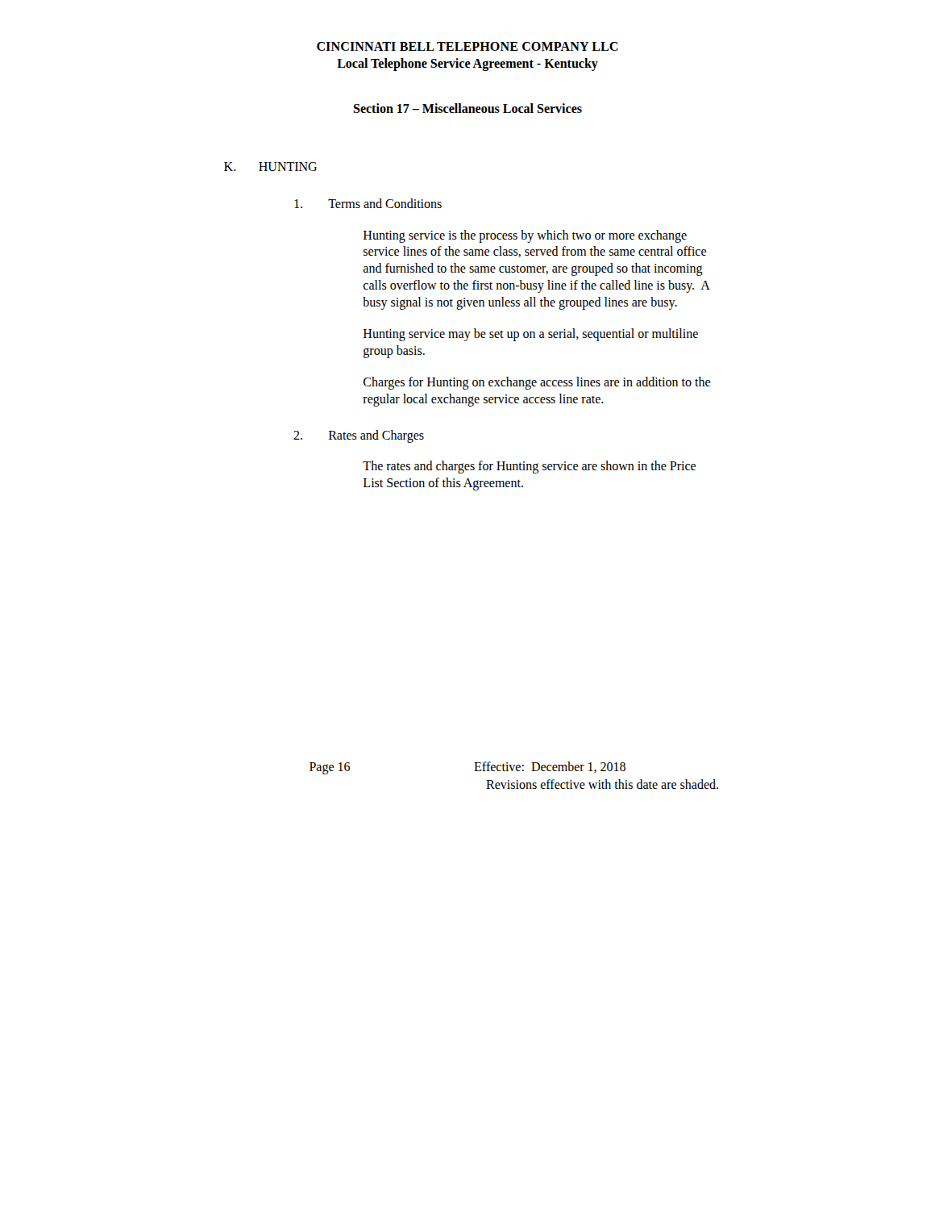CINCINNATI BELL TELEPHONE COMPANY LLC
Local Telephone Service Agreement - Kentucky
Section 17 – Miscellaneous Local Services
K.
HUNTING
1.
Terms and Conditions
Hunting service is the process by which two or more exchange service lines of the same class, served from the same central office and furnished to the same customer, are grouped so that incoming calls overflow to the first non-busy line if the called line is busy. A busy signal is not given unless all the grouped lines are busy.
Hunting service may be set up on a serial, sequential or multiline group basis.
Charges for Hunting on exchange access lines are in addition to the regular local exchange service access line rate.
2.
Rates and Charges
The rates and charges for Hunting service are shown in the Price List Section of this Agreement.
Page 16 Effective: December 1, 2018
Revisions effective with this date are shaded.